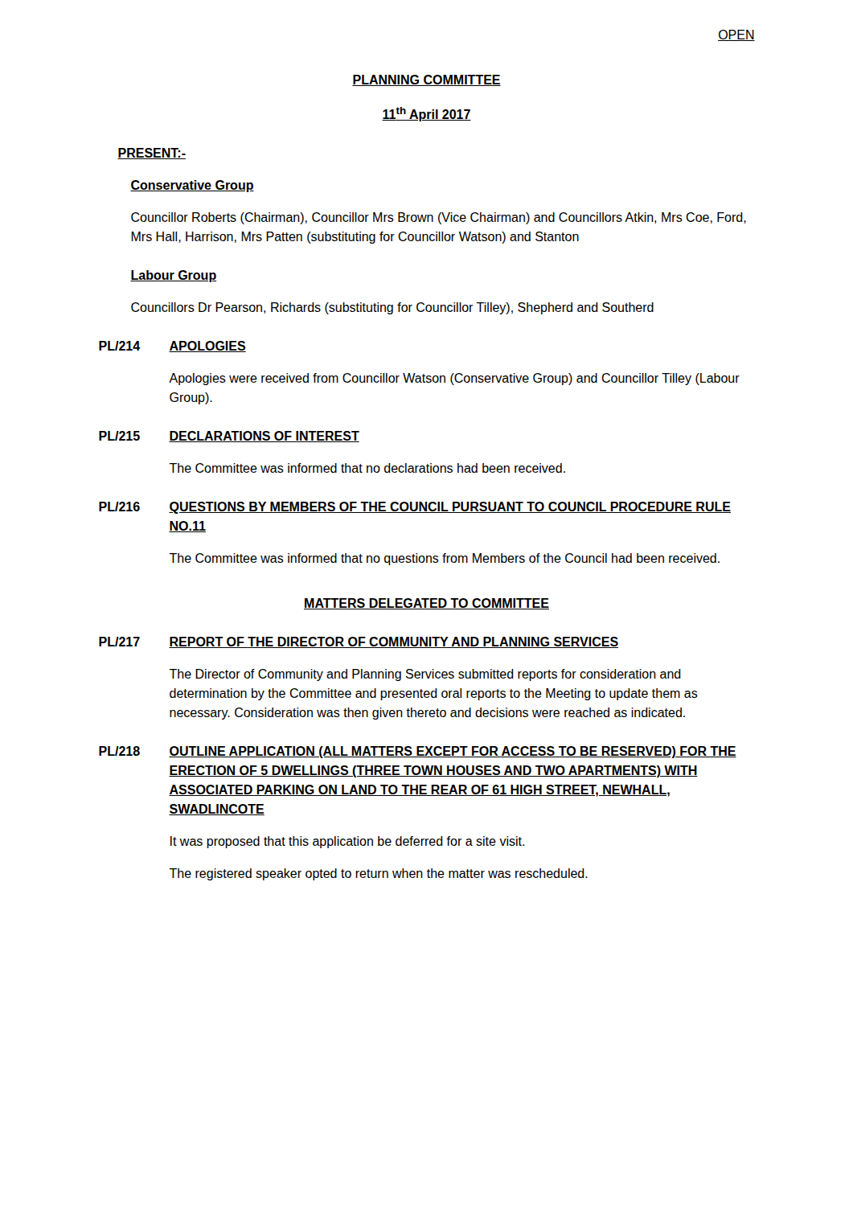OPEN
PLANNING COMMITTEE
11th April 2017
PRESENT:-
Conservative Group
Councillor Roberts (Chairman), Councillor Mrs Brown (Vice Chairman) and Councillors Atkin, Mrs Coe, Ford, Mrs Hall, Harrison, Mrs Patten (substituting for Councillor Watson) and Stanton
Labour Group
Councillors Dr Pearson, Richards (substituting for Councillor Tilley), Shepherd and Southerd
PL/214
APOLOGIES
Apologies were received from Councillor Watson (Conservative Group) and Councillor Tilley (Labour Group).
PL/215
DECLARATIONS OF INTEREST
The Committee was informed that no declarations had been received.
PL/216
QUESTIONS BY MEMBERS OF THE COUNCIL PURSUANT TO COUNCIL PROCEDURE RULE NO.11
The Committee was informed that no questions from Members of the Council had been received.
MATTERS DELEGATED TO COMMITTEE
PL/217
REPORT OF THE DIRECTOR OF COMMUNITY AND PLANNING SERVICES
The Director of Community and Planning Services submitted reports for consideration and determination by the Committee and presented oral reports to the Meeting to update them as necessary. Consideration was then given thereto and decisions were reached as indicated.
PL/218
OUTLINE APPLICATION (ALL MATTERS EXCEPT FOR ACCESS TO BE RESERVED) FOR THE ERECTION OF 5 DWELLINGS (THREE TOWN HOUSES AND TWO APARTMENTS) WITH ASSOCIATED PARKING ON LAND TO THE REAR OF 61 HIGH STREET, NEWHALL, SWADLINCOTE
It was proposed that this application be deferred for a site visit.
The registered speaker opted to return when the matter was rescheduled.